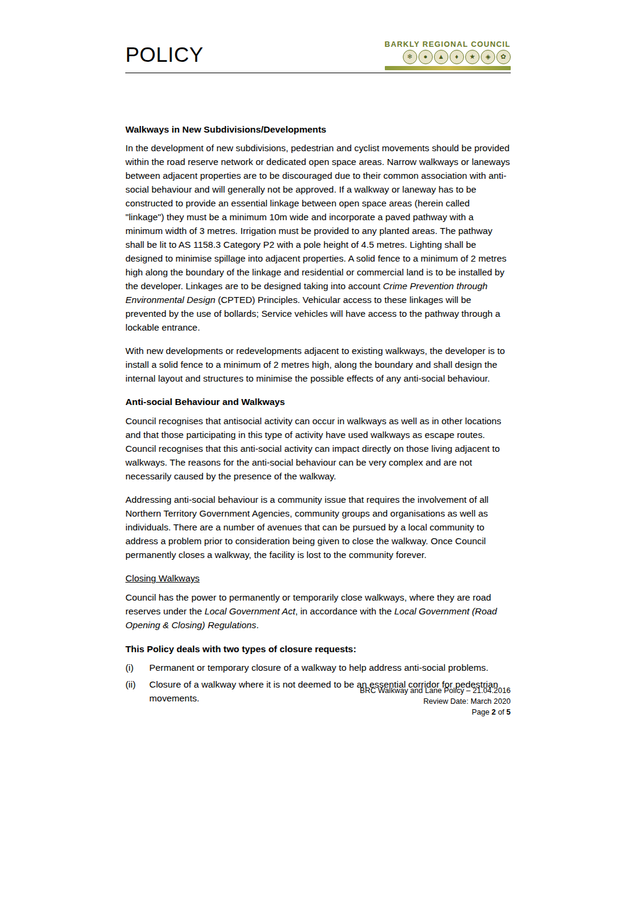POLICY
BARKLY REGIONAL COUNCIL
❄●▲♦★◈✿
Walkways in New Subdivisions/Developments
In the development of new subdivisions, pedestrian and cyclist movements should be provided within the road reserve network or dedicated open space areas. Narrow walkways or laneways between adjacent properties are to be discouraged due to their common association with anti-social behaviour and will generally not be approved. If a walkway or laneway has to be constructed to provide an essential linkage between open space areas (herein called "linkage") they must be a minimum 10m wide and incorporate a paved pathway with a minimum width of 3 metres. Irrigation must be provided to any planted areas. The pathway shall be lit to AS 1158.3 Category P2 with a pole height of 4.5 metres. Lighting shall be designed to minimise spillage into adjacent properties. A solid fence to a minimum of 2 metres high along the boundary of the linkage and residential or commercial land is to be installed by the developer. Linkages are to be designed taking into account Crime Prevention through Environmental Design (CPTED) Principles. Vehicular access to these linkages will be prevented by the use of bollards; Service vehicles will have access to the pathway through a lockable entrance.
With new developments or redevelopments adjacent to existing walkways, the developer is to install a solid fence to a minimum of 2 metres high, along the boundary and shall design the internal layout and structures to minimise the possible effects of any anti-social behaviour.
Anti-social Behaviour and Walkways
Council recognises that antisocial activity can occur in walkways as well as in other locations and that those participating in this type of activity have used walkways as escape routes. Council recognises that this anti-social activity can impact directly on those living adjacent to walkways. The reasons for the anti-social behaviour can be very complex and are not necessarily caused by the presence of the walkway.
Addressing anti-social behaviour is a community issue that requires the involvement of all Northern Territory Government Agencies, community groups and organisations as well as individuals. There are a number of avenues that can be pursued by a local community to address a problem prior to consideration being given to close the walkway. Once Council permanently closes a walkway, the facility is lost to the community forever.
Closing Walkways
Council has the power to permanently or temporarily close walkways, where they are road reserves under the Local Government Act, in accordance with the Local Government (Road Opening & Closing) Regulations.
This Policy deals with two types of closure requests:
(i) Permanent or temporary closure of a walkway to help address anti-social problems.
(ii) Closure of a walkway where it is not deemed to be an essential corridor for pedestrian movements.
BRC Walkway and Lane Policy – 21.04.2016
Review Date: March 2020
Page 2 of 5